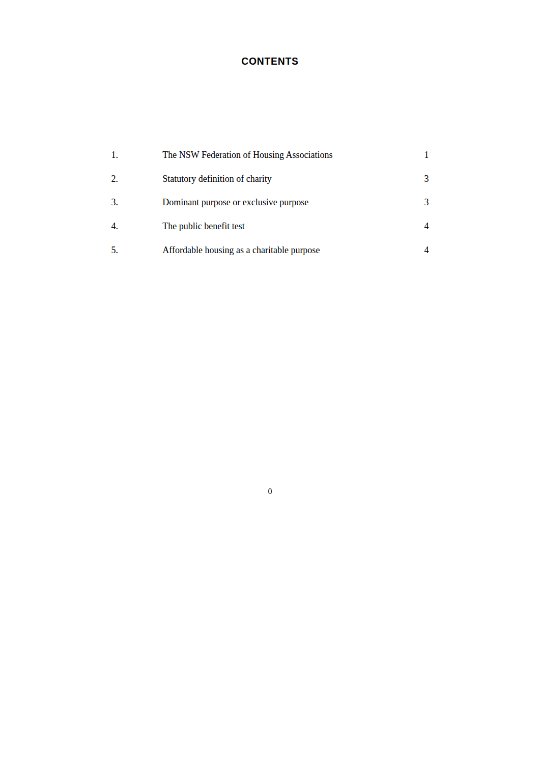CONTENTS
| 1. | The NSW Federation of Housing Associations | 1 |
| 2. | Statutory definition of charity | 3 |
| 3. | Dominant purpose or exclusive purpose | 3 |
| 4. | The public benefit test | 4 |
| 5. | Affordable housing as a charitable purpose | 4 |
0